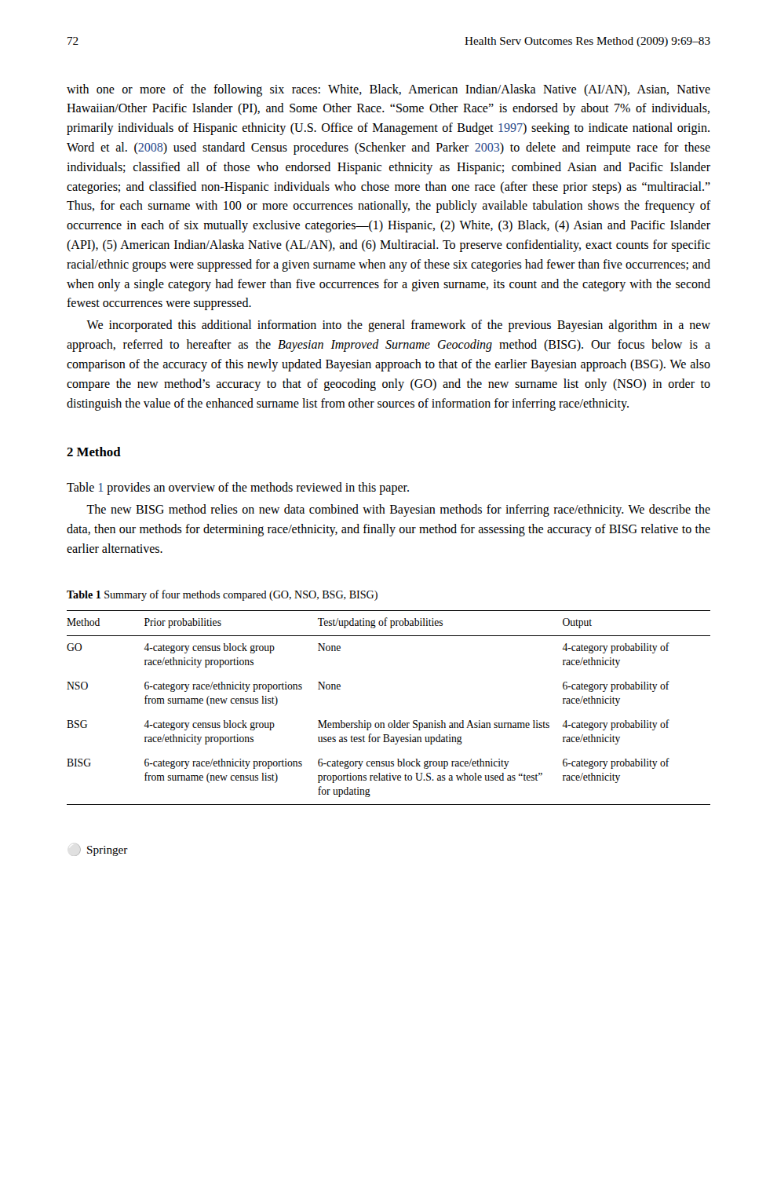72 Health Serv Outcomes Res Method (2009) 9:69–83
with one or more of the following six races: White, Black, American Indian/Alaska Native (AI/AN), Asian, Native Hawaiian/Other Pacific Islander (PI), and Some Other Race. “Some Other Race” is endorsed by about 7% of individuals, primarily individuals of Hispanic ethnicity (U.S. Office of Management of Budget 1997) seeking to indicate national origin. Word et al. (2008) used standard Census procedures (Schenker and Parker 2003) to delete and reimpute race for these individuals; classified all of those who endorsed Hispanic ethnicity as Hispanic; combined Asian and Pacific Islander categories; and classified non-Hispanic individuals who chose more than one race (after these prior steps) as “multiracial.” Thus, for each surname with 100 or more occurrences nationally, the publicly available tabulation shows the frequency of occurrence in each of six mutually exclusive categories—(1) Hispanic, (2) White, (3) Black, (4) Asian and Pacific Islander (API), (5) American Indian/Alaska Native (AL/AN), and (6) Multiracial. To preserve confidentiality, exact counts for specific racial/ethnic groups were suppressed for a given surname when any of these six categories had fewer than five occurrences; and when only a single category had fewer than five occurrences for a given surname, its count and the category with the second fewest occurrences were suppressed.
We incorporated this additional information into the general framework of the previous Bayesian algorithm in a new approach, referred to hereafter as the Bayesian Improved Surname Geocoding method (BISG). Our focus below is a comparison of the accuracy of this newly updated Bayesian approach to that of the earlier Bayesian approach (BSG). We also compare the new method’s accuracy to that of geocoding only (GO) and the new surname list only (NSO) in order to distinguish the value of the enhanced surname list from other sources of information for inferring race/ethnicity.
2 Method
Table 1 provides an overview of the methods reviewed in this paper.
The new BISG method relies on new data combined with Bayesian methods for inferring race/ethnicity. We describe the data, then our methods for determining race/ethnicity, and finally our method for assessing the accuracy of BISG relative to the earlier alternatives.
Table 1 Summary of four methods compared (GO, NSO, BSG, BISG)
| Method | Prior probabilities | Test/updating of probabilities | Output |
| --- | --- | --- | --- |
| GO | 4-category census block group race/ethnicity proportions | None | 4-category probability of race/ethnicity |
| NSO | 6-category race/ethnicity proportions from surname (new census list) | None | 6-category probability of race/ethnicity |
| BSG | 4-category census block group race/ethnicity proportions | Membership on older Spanish and Asian surname lists uses as test for Bayesian updating | 4-category probability of race/ethnicity |
| BISG | 6-category race/ethnicity proportions from surname (new census list) | 6-category census block group race/ethnicity proportions relative to U.S. as a whole used as “test” for updating | 6-category probability of race/ethnicity |
⚪Springer